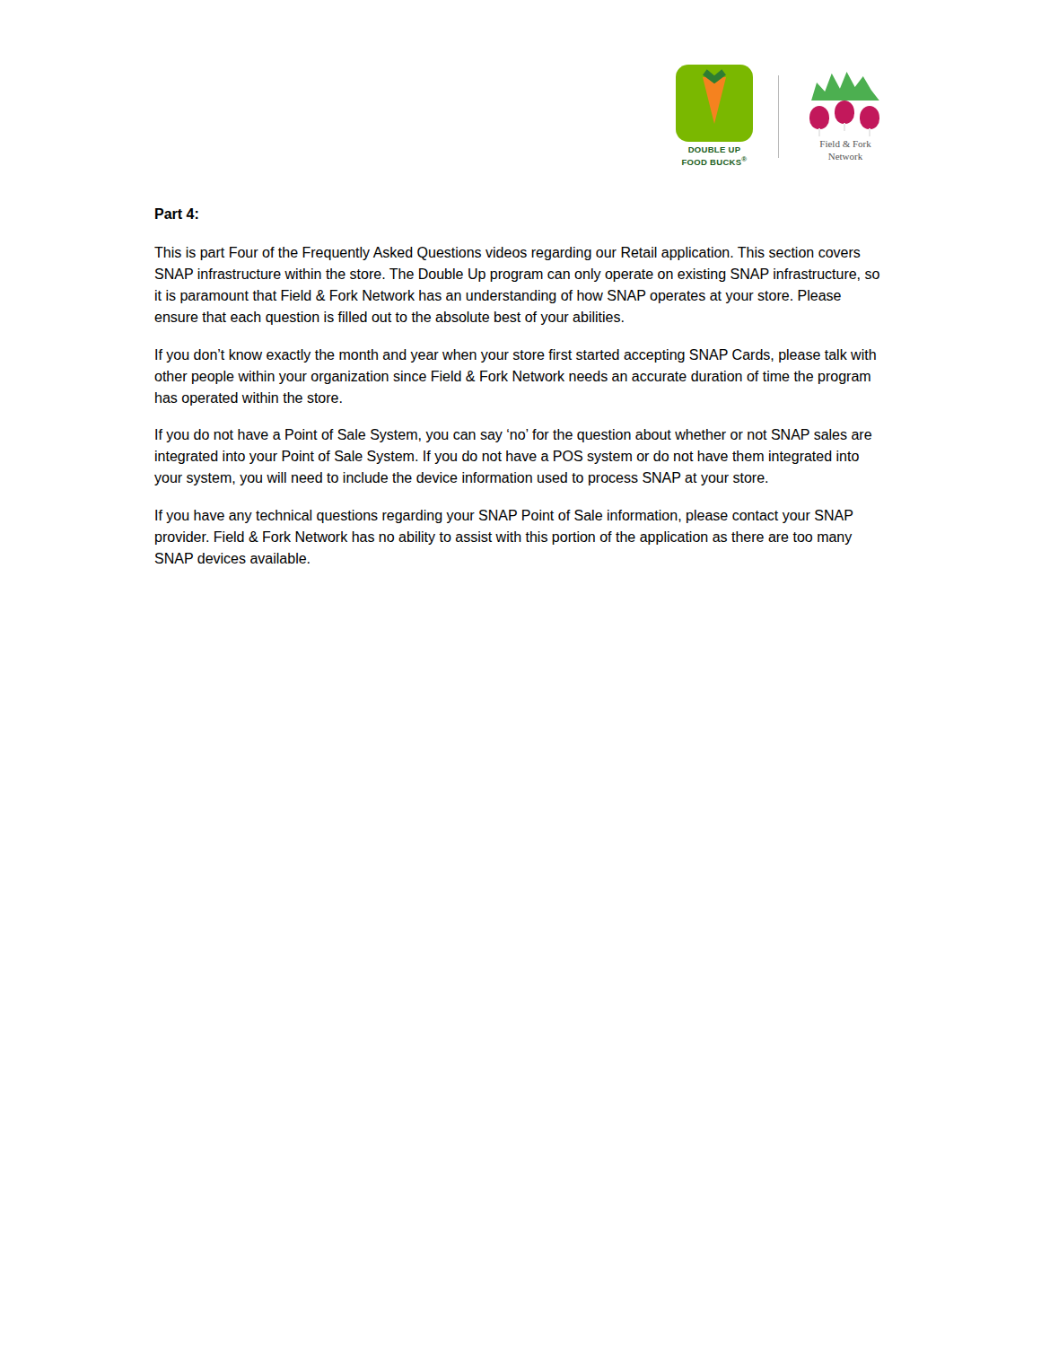DOUBLE UP
FOOD BUCKS®
Field & Fork
Network
Part 4:
This is part Four of the Frequently Asked Questions videos regarding our Retail application. This section covers SNAP infrastructure within the store. The Double Up program can only operate on existing SNAP infrastructure, so it is paramount that Field & Fork Network has an understanding of how SNAP operates at your store. Please ensure that each question is filled out to the absolute best of your abilities.
If you don’t know exactly the month and year when your store first started accepting SNAP Cards, please talk with other people within your organization since Field & Fork Network needs an accurate duration of time the program has operated within the store.
If you do not have a Point of Sale System, you can say ‘no’ for the question about whether or not SNAP sales are integrated into your Point of Sale System. If you do not have a POS system or do not have them integrated into your system, you will need to include the device information used to process SNAP at your store.
If you have any technical questions regarding your SNAP Point of Sale information, please contact your SNAP provider. Field & Fork Network has no ability to assist with this portion of the application as there are too many SNAP devices available.